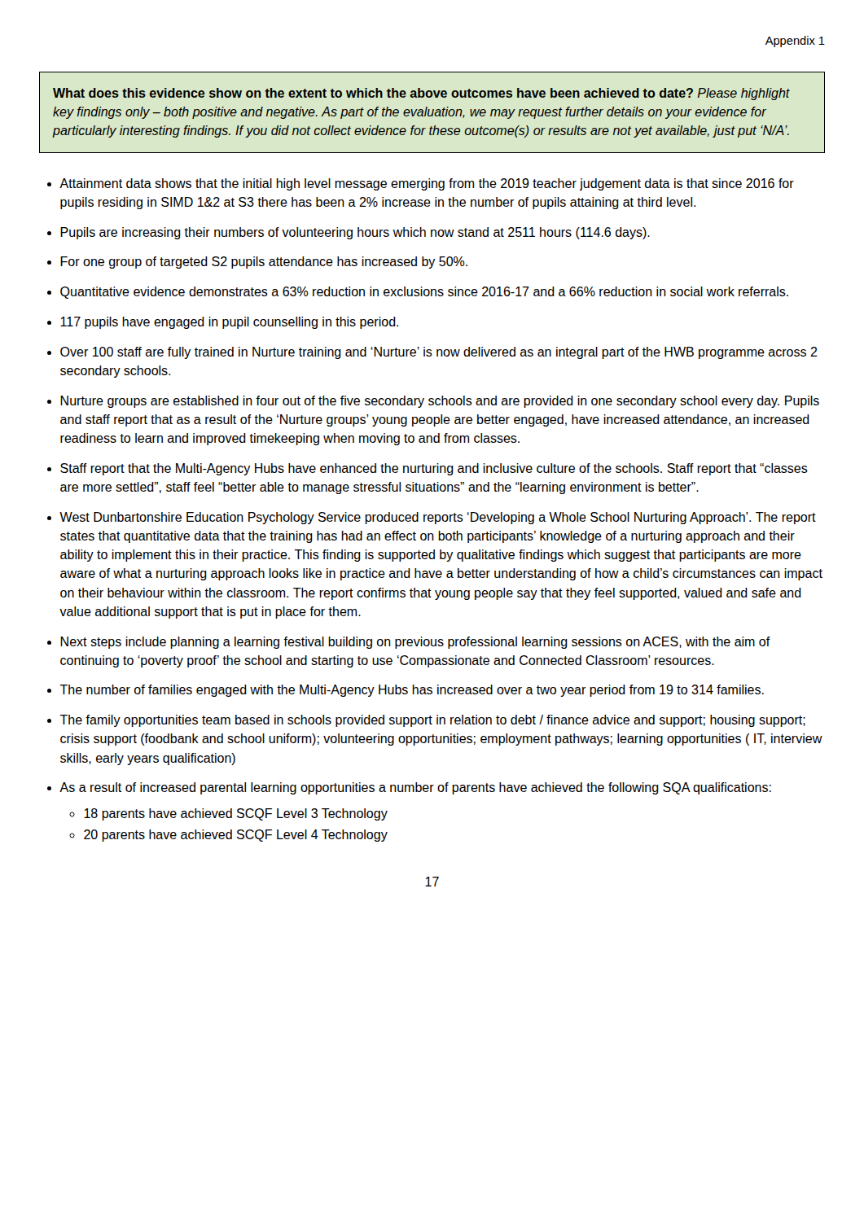Appendix 1
What does this evidence show on the extent to which the above outcomes have been achieved to date? Please highlight key findings only – both positive and negative. As part of the evaluation, we may request further details on your evidence for particularly interesting findings. If you did not collect evidence for these outcome(s) or results are not yet available, just put ‘N/A’.
Attainment data shows that the initial high level message emerging from the 2019 teacher judgement data is that since 2016 for pupils residing in SIMD 1&2 at S3 there has been a 2% increase in the number of pupils attaining at third level.
Pupils are increasing their numbers of volunteering hours which now stand at 2511 hours (114.6 days).
For one group of targeted S2 pupils attendance has increased by 50%.
Quantitative evidence demonstrates a 63% reduction in exclusions since 2016-17 and a 66% reduction in social work referrals.
117 pupils have engaged in pupil counselling in this period.
Over 100 staff are fully trained in Nurture training and ‘Nurture’ is now delivered as an integral part of the HWB programme across 2 secondary schools.
Nurture groups are established in four out of the five secondary schools and are provided in one secondary school every day. Pupils and staff report that as a result of the ‘Nurture groups’ young people are better engaged, have increased attendance, an increased readiness to learn and improved timekeeping when moving to and from classes.
Staff report that the Multi-Agency Hubs have enhanced the nurturing and inclusive culture of the schools. Staff report that “classes are more settled”, staff feel “better able to manage stressful situations” and the “learning environment is better”.
West Dunbartonshire Education Psychology Service produced reports ‘Developing a Whole School Nurturing Approach’. The report states that quantitative data that the training has had an effect on both participants’ knowledge of a nurturing approach and their ability to implement this in their practice. This finding is supported by qualitative findings which suggest that participants are more aware of what a nurturing approach looks like in practice and have a better understanding of how a child’s circumstances can impact on their behaviour within the classroom. The report confirms that young people say that they feel supported, valued and safe and value additional support that is put in place for them.
Next steps include planning a learning festival building on previous professional learning sessions on ACES, with the aim of continuing to ‘poverty proof’ the school and starting to use ‘Compassionate and Connected Classroom’ resources.
The number of families engaged with the Multi-Agency Hubs has increased over a two year period from 19 to 314 families.
The family opportunities team based in schools provided support in relation to debt / finance advice and support; housing support; crisis support (foodbank and school uniform); volunteering opportunities; employment pathways; learning opportunities ( IT, interview skills, early years qualification)
As a result of increased parental learning opportunities a number of parents have achieved the following SQA qualifications:
18 parents have achieved SCQF Level 3 Technology
20 parents have achieved SCQF Level 4 Technology
17